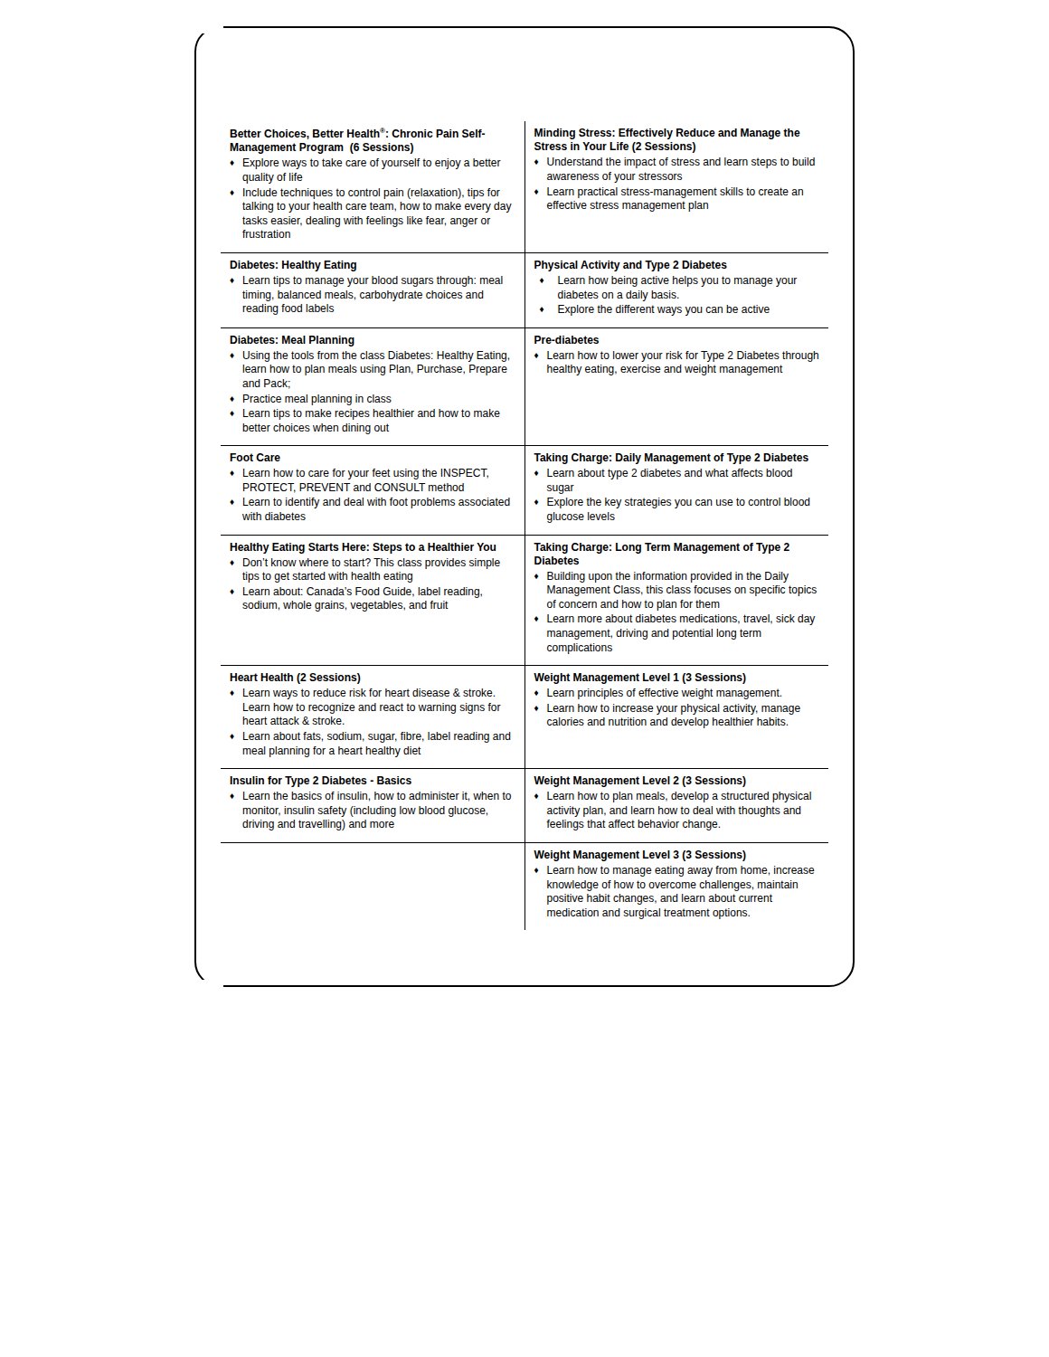| Better Choices, Better Health ® : Chronic Pain Self-Management Program (6 Sessions) Explore ways to take care of yourself to enjoy a better quality of life Include techniques to control pain (relaxation), tips for talking to your health care team, how to make every day tasks easier, dealing with feelings like fear, anger or frustration | Minding Stress: Effectively Reduce and Manage the Stress in Your Life (2 Sessions) Understand the impact of stress and learn steps to build awareness of your stressors Learn practical stress-management skills to create an effective stress management plan |
| Diabetes: Healthy Eating Learn tips to manage your blood sugars through: meal timing, balanced meals, carbohydrate choices and reading food labels | Physical Activity and Type 2 Diabetes Learn how being active helps you to manage your diabetes on a daily basis. Explore the different ways you can be active |
| Diabetes: Meal Planning Using the tools from the class Diabetes: Healthy Eating, learn how to plan meals using Plan, Purchase, Prepare and Pack; Practice meal planning in class Learn tips to make recipes healthier and how to make better choices when dining out | Pre-diabetes Learn how to lower your risk for Type 2 Diabetes through healthy eating, exercise and weight management |
| Foot Care Learn how to care for your feet using the INSPECT, PROTECT, PREVENT and CONSULT method Learn to identify and deal with foot problems associated with diabetes | Taking Charge: Daily Management of Type 2 Diabetes Learn about type 2 diabetes and what affects blood sugar Explore the key strategies you can use to control blood glucose levels |
| Healthy Eating Starts Here: Steps to a Healthier You Don’t know where to start? This class provides simple tips to get started with health eating Learn about: Canada’s Food Guide, label reading, sodium, whole grains, vegetables, and fruit | Taking Charge: Long Term Management of Type 2 Diabetes Building upon the information provided in the Daily Management Class, this class focuses on specific topics of concern and how to plan for them Learn more about diabetes medications, travel, sick day management, driving and potential long term complications |
| Heart Health (2 Sessions) Learn ways to reduce risk for heart disease & stroke. Learn how to recognize and react to warning signs for heart attack & stroke. Learn about fats, sodium, sugar, fibre, label reading and meal planning for a heart healthy diet | Weight Management Level 1 (3 Sessions) Learn principles of effective weight management. Learn how to increase your physical activity, manage calories and nutrition and develop healthier habits. |
| Insulin for Type 2 Diabetes - Basics Learn the basics of insulin, how to administer it, when to monitor, insulin safety (including low blood glucose, driving and travelling) and more | Weight Management Level 2 (3 Sessions) Learn how to plan meals, develop a structured physical activity plan, and learn how to deal with thoughts and feelings that affect behavior change. |
| | Weight Management Level 3 (3 Sessions) Learn how to manage eating away from home, increase knowledge of how to overcome challenges, maintain positive habit changes, and learn about current medication and surgical treatment options. |